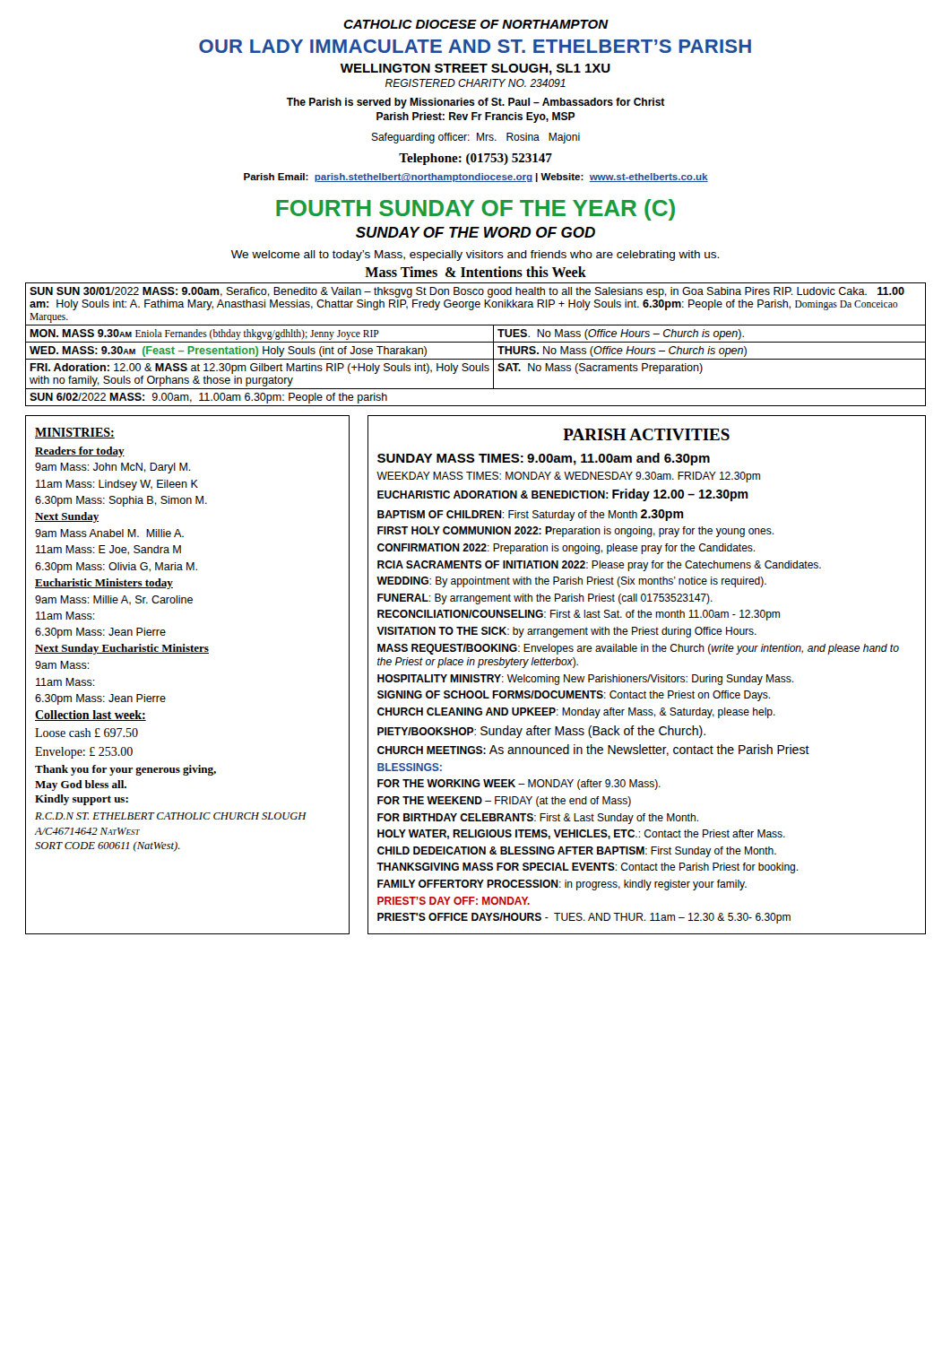CATHOLIC DIOCESE OF NORTHAMPTON
OUR LADY IMMACULATE AND ST. ETHELBERT’S PARISH
WELLINGTON STREET SLOUGH, SL1 1XU
REGISTERED CHARITY NO. 234091
The Parish is served by Missionaries of St. Paul – Ambassadors for Christ
Parish Priest: Rev Fr Francis Eyo, MSP
Safeguarding officer: Mrs. Rosina Majoni
Telephone: (01753) 523147
Parish Email: parish.stethelbert@northamptondiocese.org | Website: www.st-ethelberts.co.uk
FOURTH SUNDAY OF THE YEAR (C)
SUNDAY OF THE WORD OF GOD
We welcome all to today’s Mass, especially visitors and friends who are celebrating with us.
Mass Times & Intentions this Week
| SUN SUN 30/01 /2022 MASS: 9.00am , Serafico, Benedito & Vailan – thksgvg St Don Bosco good health to all the Salesians esp, in Goa Sabina Pires RIP. Ludovic Caka. 11.00 am: Holy Souls int: A. Fathima Mary, Anasthasi Messias, Chattar Singh RIP, Fredy George Konikkara RIP + Holy Souls int. 6.30pm : People of the Parish, Domingas Da Conceicao Marques. |
| MON. MASS 9.30am Eniola Fernandes (bthday thkgvg/gdhlth); Jenny Joyce RIP | TUES . No Mass ( Office Hours – Church is open ). |
| WED. MASS: 9.30am (Feast – Presentation) Holy Souls (int of Jose Tharakan) | THURS. No Mass ( Office Hours – Church is open ) |
| FRI. Adoration: 12.00 & MASS at 12.30pm Gilbert Martins RIP (+Holy Souls int), Holy Souls with no family, Souls of Orphans & those in purgatory | SAT. No Mass (Sacraments Preparation) |
| SUN 6/02 /2022 MASS: 9.00am, 11.00am 6.30pm: People of the parish |
| MINISTRIES: Readers for today 9am Mass: John McN, Daryl M. 11am Mass: Lindsey W, Eileen K 6.30pm Mass: Sophia B, Simon M. Next Sunday 9am Mass Anabel M. Millie A. 11am Mass: E Joe, Sandra M 6.30pm Mass: Olivia G, Maria M. Eucharistic Ministers today 9am Mass: Millie A, Sr. Caroline 11am Mass: 6.30pm Mass: Jean Pierre Next Sunday Eucharistic Ministers 9am Mass: 11am Mass: 6.30pm Mass: Jean Pierre Collection last week: Loose cash £ 697.50 Envelope: £ 253.00 Thank you for your generous giving, May God bless all. Kindly support us: R.C.D.N ST. ETHELBERT CATHOLIC CHURCH SLOUGH A/C46714642 NatWest SORT CODE 600611 (NatWest). | | PARISH ACTIVITIES SUNDAY MASS TIMES: 9.00am, 11.00am and 6.30pm WEEKDAY MASS TIMES: MONDAY & WEDNESDAY 9.30am. FRIDAY 12.30pm EUCHARISTIC ADORATION & BENEDICTION: Friday 12.00 – 12.30pm BAPTISM OF CHILDREN : First Saturday of the Month 2.30pm FIRST HOLY COMMUNION 2022: P reparation is ongoing, pray for the young ones. CONFIRMATION 2022 : Preparation is ongoing, please pray for the Candidates. RCIA SACRAMENTS OF INITIATION 2022 : Please pray for the Catechumens & Candidates. WEDDING : By appointment with the Parish Priest (Six months’ notice is required). FUNERAL : By arrangement with the Parish Priest (call 01753523147). RECONCILIATION/COUNSELING : First & last Sat. of the month 11.00am - 12.30pm VISITATION TO THE SICK : by arrangement with the Priest during Office Hours. MASS REQUEST/BOOKING : Envelopes are available in the Church ( write your intention, and please hand to the Priest or place in presbytery letterbox ). HOSPITALITY MINISTRY : Welcoming New Parishioners/Visitors: During Sunday Mass. SIGNING OF SCHOOL FORMS/DOCUMENTS : Contact the Priest on Office Days. CHURCH CLEANING AND UPKEEP : Monday after Mass, & Saturday, please help. PIETY/BOOKSHOP : Sunday after Mass (Back of the Church). CHURCH MEETINGS: As announced in the Newsletter, contact the Parish Priest BLESSINGS: FOR THE WORKING WEEK – MONDAY (after 9.30 Mass). FOR THE WEEKEND – FRIDAY (at the end of Mass) FOR BIRTHDAY CELEBRANTS : First & Last Sunday of the Month. HOLY WATER, RELIGIOUS ITEMS, VEHICLES, ETC .: Contact the Priest after Mass. CHILD DEDEICATION & BLESSING AFTER BAPTISM : First Sunday of the Month. THANKSGIVING MASS FOR SPECIAL EVENTS : Contact the Parish Priest for booking. FAMILY OFFERTORY PROCESSION : in progress, kindly register your family. PRIEST’S DAY OFF: MONDAY. PRIEST'S OFFICE DAYS/HOURS - TUES. AND THUR. 11am – 12.30 & 5.30- 6.30pm |